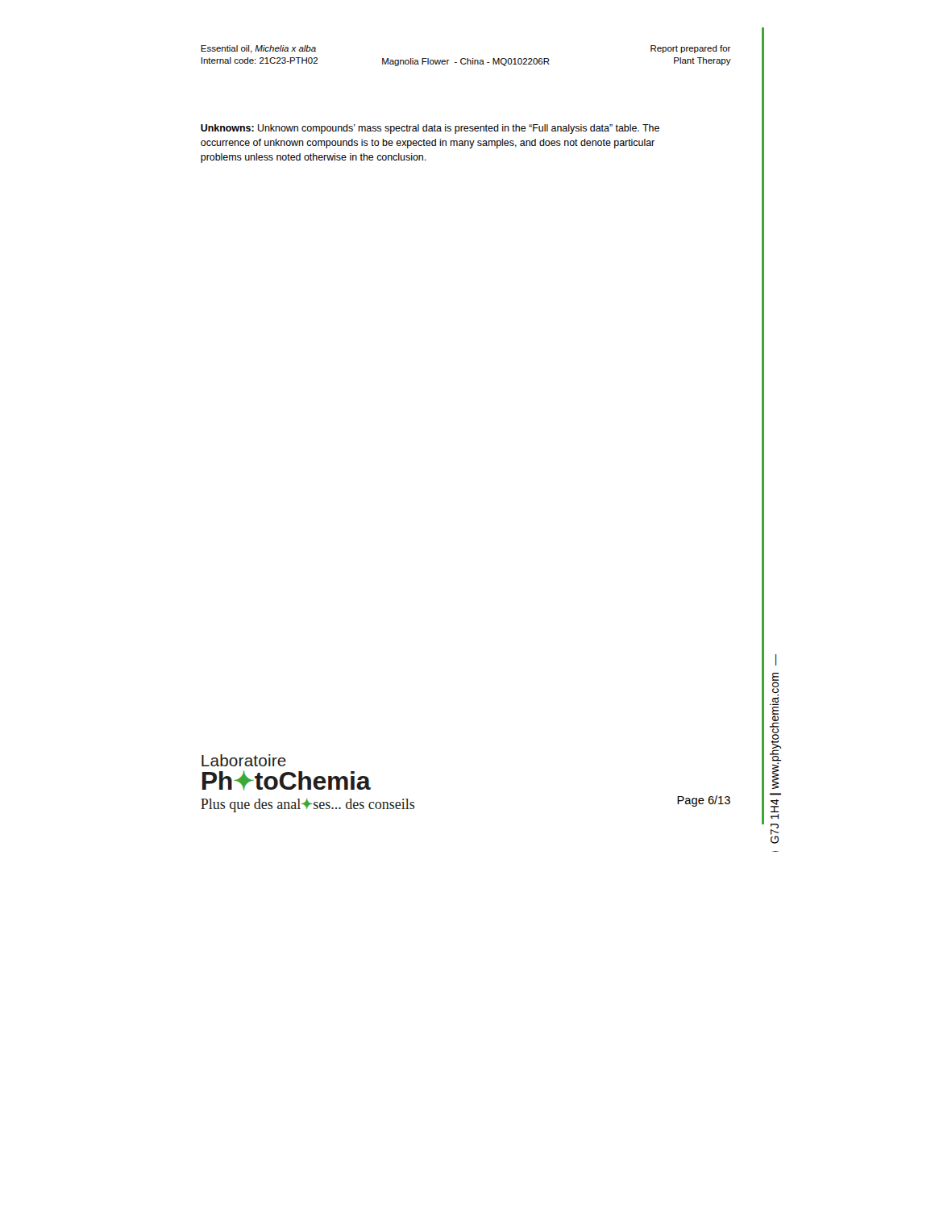Essential oil, Michelia x alba
Internal code: 21C23-PTH02
Magnolia Flower - China - MQ0102206R
Report prepared for
Plant Therapy
Unknowns: Unknown compounds’ mass spectral data is presented in the “Full analysis data” table. The occurrence of unknown compounds is to be expected in many samples, and does not denote particular problems unless noted otherwise in the conclusion.
— 628 Boulevard du Saguenay, Saguenay (Qc) G7J 1H4 | www.phytochemia.com —
Laboratoire
Ph✦toChemia
Plus que des anal✦ses... des conseils
Page 6/13